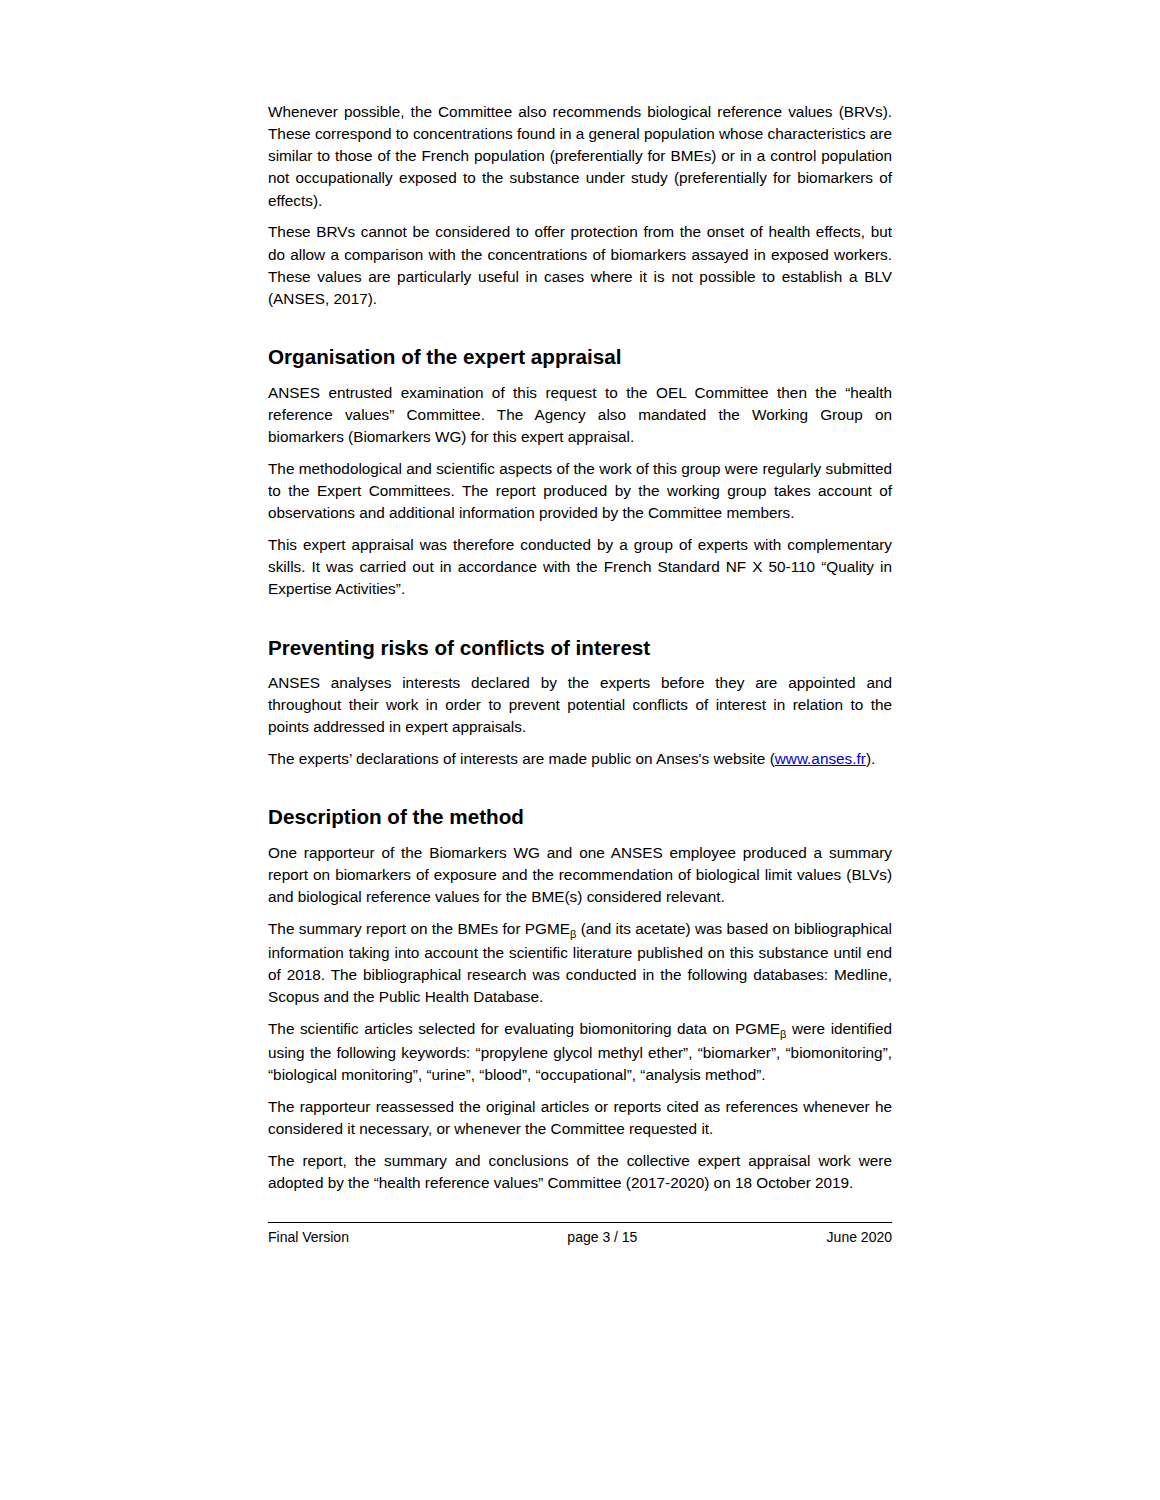Whenever possible, the Committee also recommends biological reference values (BRVs). These correspond to concentrations found in a general population whose characteristics are similar to those of the French population (preferentially for BMEs) or in a control population not occupationally exposed to the substance under study (preferentially for biomarkers of effects).
These BRVs cannot be considered to offer protection from the onset of health effects, but do allow a comparison with the concentrations of biomarkers assayed in exposed workers. These values are particularly useful in cases where it is not possible to establish a BLV (ANSES, 2017).
Organisation of the expert appraisal
ANSES entrusted examination of this request to the OEL Committee then the “health reference values” Committee. The Agency also mandated the Working Group on biomarkers (Biomarkers WG) for this expert appraisal.
The methodological and scientific aspects of the work of this group were regularly submitted to the Expert Committees. The report produced by the working group takes account of observations and additional information provided by the Committee members.
This expert appraisal was therefore conducted by a group of experts with complementary skills. It was carried out in accordance with the French Standard NF X 50-110 “Quality in Expertise Activities”.
Preventing risks of conflicts of interest
ANSES analyses interests declared by the experts before they are appointed and throughout their work in order to prevent potential conflicts of interest in relation to the points addressed in expert appraisals.
The experts’ declarations of interests are made public on Anses's website (www.anses.fr).
Description of the method
One rapporteur of the Biomarkers WG and one ANSES employee produced a summary report on biomarkers of exposure and the recommendation of biological limit values (BLVs) and biological reference values for the BME(s) considered relevant.
The summary report on the BMEs for PGMEβ (and its acetate) was based on bibliographical information taking into account the scientific literature published on this substance until end of 2018. The bibliographical research was conducted in the following databases: Medline, Scopus and the Public Health Database.
The scientific articles selected for evaluating biomonitoring data on PGMEβ were identified using the following keywords: “propylene glycol methyl ether”, “biomarker”, “biomonitoring”, “biological monitoring”, “urine”, “blood”, “occupational”, “analysis method”.
The rapporteur reassessed the original articles or reports cited as references whenever he considered it necessary, or whenever the Committee requested it.
The report, the summary and conclusions of the collective expert appraisal work were adopted by the “health reference values” Committee (2017-2020) on 18 October 2019.
| Final Version | page 3 / 15 | June 2020 |